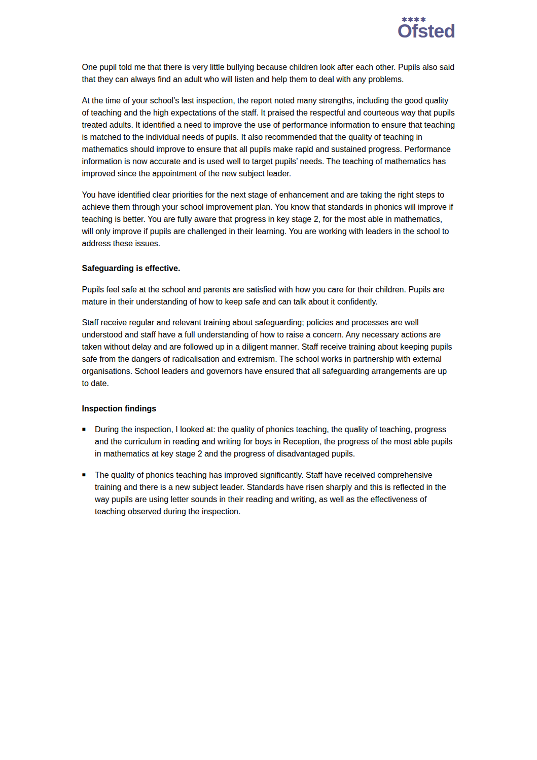✱✱✱✱ Ofsted
One pupil told me that there is very little bullying because children look after each other. Pupils also said that they can always find an adult who will listen and help them to deal with any problems.
At the time of your school’s last inspection, the report noted many strengths, including the good quality of teaching and the high expectations of the staff. It praised the respectful and courteous way that pupils treated adults. It identified a need to improve the use of performance information to ensure that teaching is matched to the individual needs of pupils. It also recommended that the quality of teaching in mathematics should improve to ensure that all pupils make rapid and sustained progress. Performance information is now accurate and is used well to target pupils’ needs. The teaching of mathematics has improved since the appointment of the new subject leader.
You have identified clear priorities for the next stage of enhancement and are taking the right steps to achieve them through your school improvement plan. You know that standards in phonics will improve if teaching is better. You are fully aware that progress in key stage 2, for the most able in mathematics, will only improve if pupils are challenged in their learning. You are working with leaders in the school to address these issues.
Safeguarding is effective.
Pupils feel safe at the school and parents are satisfied with how you care for their children. Pupils are mature in their understanding of how to keep safe and can talk about it confidently.
Staff receive regular and relevant training about safeguarding; policies and processes are well understood and staff have a full understanding of how to raise a concern. Any necessary actions are taken without delay and are followed up in a diligent manner. Staff receive training about keeping pupils safe from the dangers of radicalisation and extremism. The school works in partnership with external organisations. School leaders and governors have ensured that all safeguarding arrangements are up to date.
Inspection findings
During the inspection, I looked at: the quality of phonics teaching, the quality of teaching, progress and the curriculum in reading and writing for boys in Reception, the progress of the most able pupils in mathematics at key stage 2 and the progress of disadvantaged pupils.
The quality of phonics teaching has improved significantly. Staff have received comprehensive training and there is a new subject leader. Standards have risen sharply and this is reflected in the way pupils are using letter sounds in their reading and writing, as well as the effectiveness of teaching observed during the inspection.